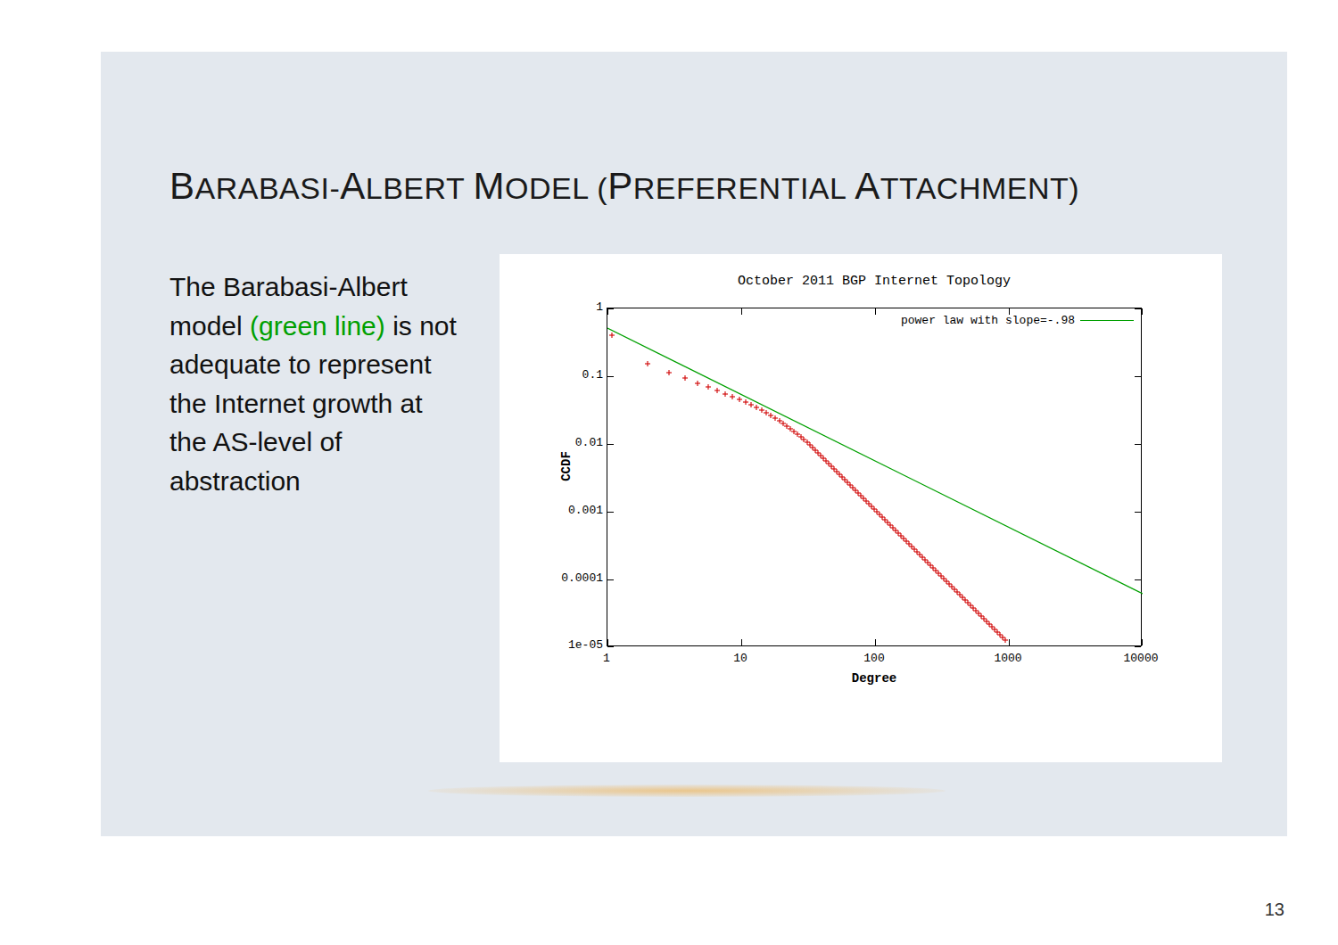BARABASI-ALBERT MODEL (PREFERENTIAL ATTACHMENT)
The Barabasi-Albert model (green line) is not adequate to represent the Internet growth at the AS-level of abstraction
October 2011 BGP Internet Topology
power law with slope=-.98
1
0.1
0.01
0.001
0.0001
1e-05
1
10
100
1000
10000
Degree
CCDF
13